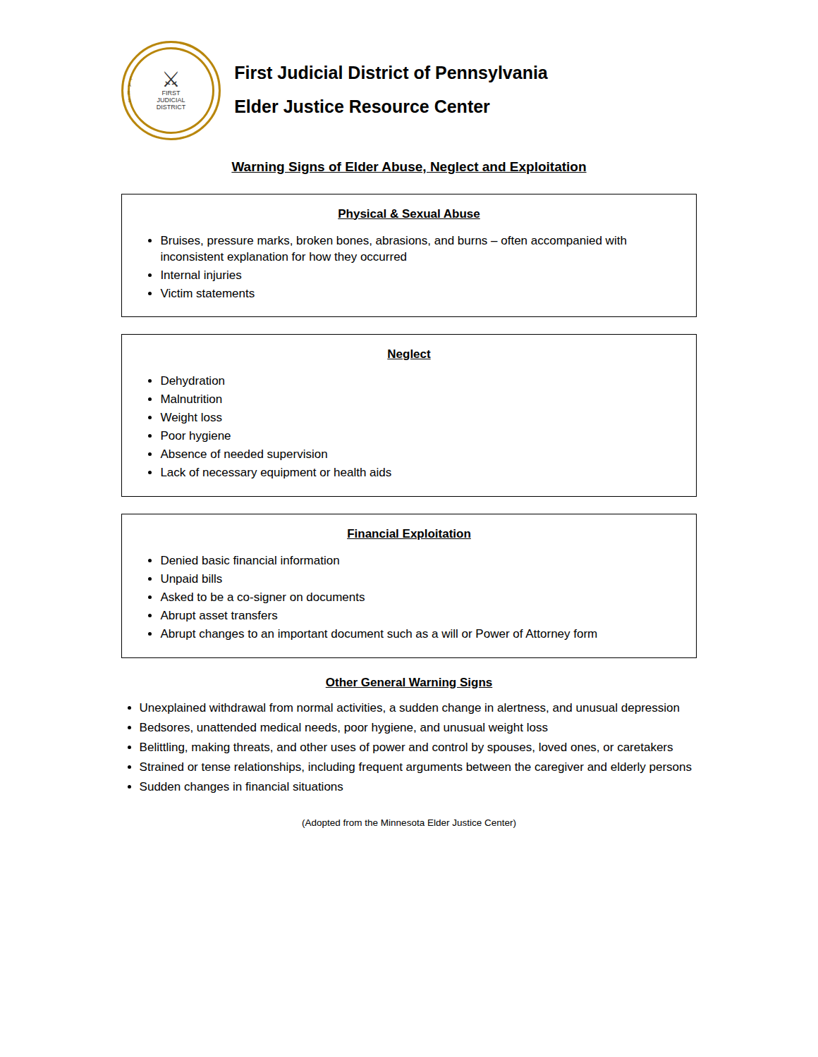S E A L
⚔
FIRST
JUDICIAL
DISTRICT
First Judicial District of Pennsylvania
Elder Justice Resource Center
Warning Signs of Elder Abuse, Neglect and Exploitation
Physical & Sexual Abuse
Bruises, pressure marks, broken bones, abrasions, and burns – often accompanied with inconsistent explanation for how they occurred
Internal injuries
Victim statements
Neglect
Dehydration
Malnutrition
Weight loss
Poor hygiene
Absence of needed supervision
Lack of necessary equipment or health aids
Financial Exploitation
Denied basic financial information
Unpaid bills
Asked to be a co-signer on documents
Abrupt asset transfers
Abrupt changes to an important document such as a will or Power of Attorney form
Other General Warning Signs
Unexplained withdrawal from normal activities, a sudden change in alertness, and unusual depression
Bedsores, unattended medical needs, poor hygiene, and unusual weight loss
Belittling, making threats, and other uses of power and control by spouses, loved ones, or caretakers
Strained or tense relationships, including frequent arguments between the caregiver and elderly persons
Sudden changes in financial situations
(Adopted from the Minnesota Elder Justice Center)